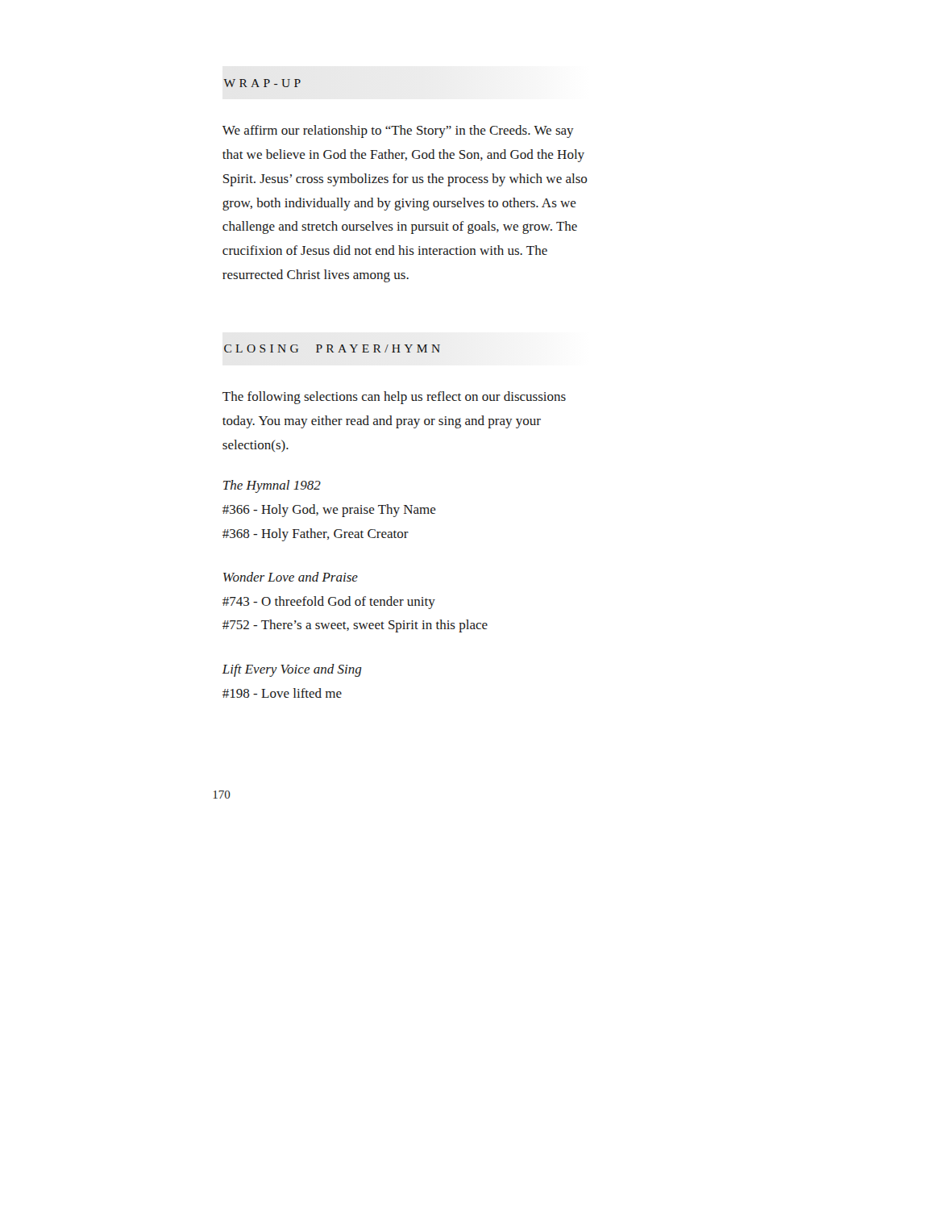Wrap-up
We affirm our relationship to “The Story” in the Creeds. We say that we believe in God the Father, God the Son, and God the Holy Spirit. Jesus’ cross symbolizes for us the process by which we also grow, both individually and by giving ourselves to others. As we challenge and stretch ourselves in pursuit of goals, we grow. The crucifixion of Jesus did not end his interaction with us. The resurrected Christ lives among us.
Closing Prayer/Hymn
The following selections can help us reflect on our discussions today. You may either read and pray or sing and pray your selection(s).
The Hymnal 1982 #366 - Holy God, we praise Thy Name #368 - Holy Father, Great Creator
Wonder Love and Praise #743 - O threefold God of tender unity #752 - There’s a sweet, sweet Spirit in this place
Lift Every Voice and Sing #198 - Love lifted me
170